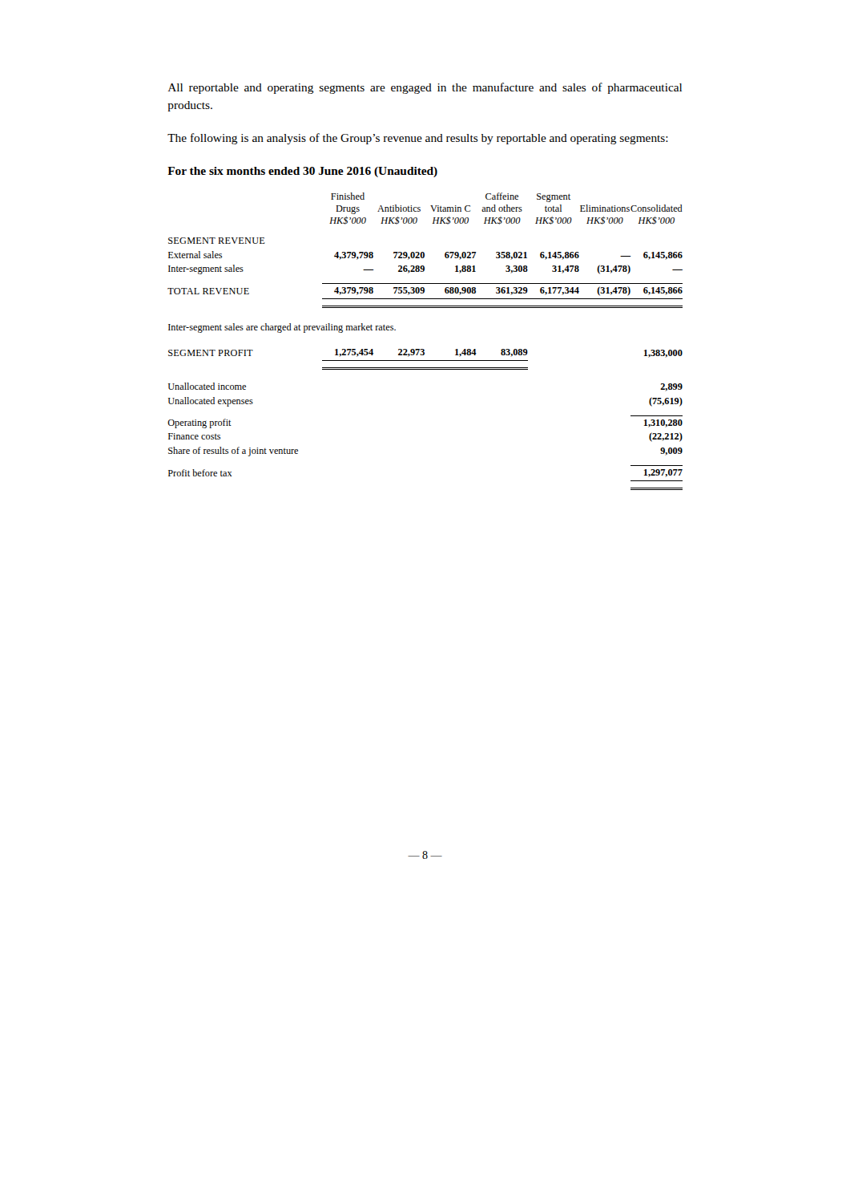All reportable and operating segments are engaged in the manufacture and sales of pharmaceutical products.
The following is an analysis of the Group’s revenue and results by reportable and operating segments:
For the six months ended 30 June 2016 (Unaudited)
| | Finished | | | Caffeine | Segment | | |
| | Drugs | Antibiotics | Vitamin C | and others | total | Eliminations | Consolidated |
| | HK$’000 | HK$’000 | HK$’000 | HK$’000 | HK$’000 | HK$’000 | HK$’000 |
| SEGMENT REVENUE | |
| External sales | 4,379,798 | 729,020 | 679,027 | 358,021 | 6,145,866 | — | 6,145,866 |
| Inter-segment sales | — | 26,289 | 1,881 | 3,308 | 31,478 | (31,478) | — |
| TOTAL REVENUE | 4,379,798 | 755,309 | 680,908 | 361,329 | 6,177,344 | (31,478) | 6,145,866 |
| Inter-segment sales are charged at prevailing market rates. |
| SEGMENT PROFIT | 1,275,454 | 22,973 | 1,484 | 83,089 | | | 1,383,000 |
| Unallocated income | | 2,899 |
| Unallocated expenses | | (75,619) |
| Operating profit | | 1,310,280 |
| Finance costs | | (22,212) |
| Share of results of a joint venture | | 9,009 |
| Profit before tax | | 1,297,077 |
— 8 —